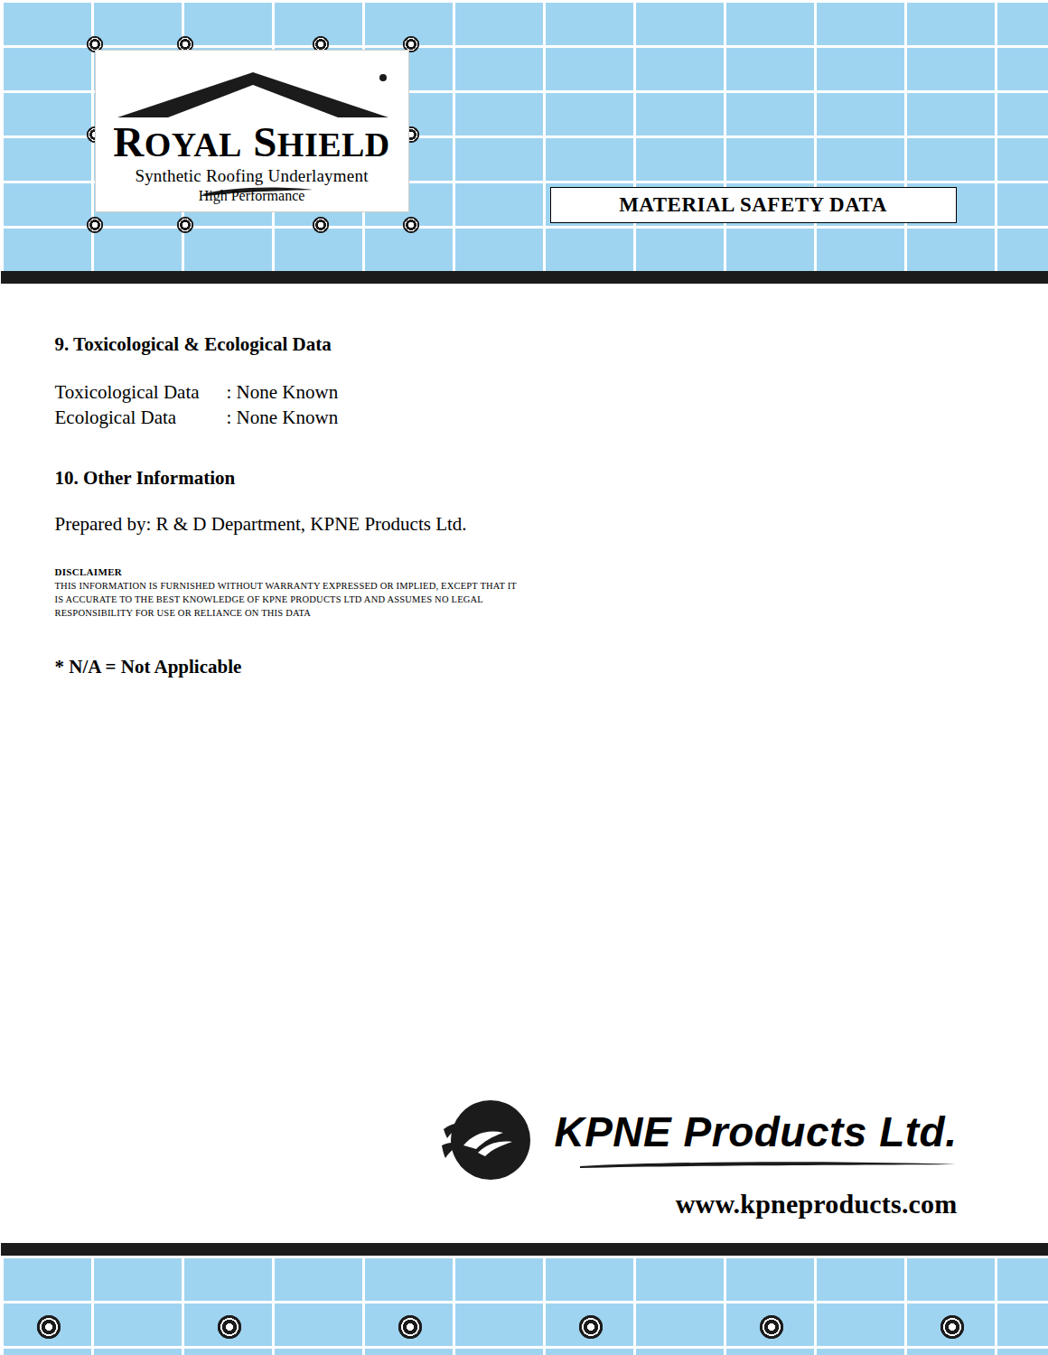ROYAL SHIELD
Synthetic Roofing Underlayment
High Performance
MATERIAL SAFETY DATA
9. Toxicological & Ecological Data
Toxicological Data: None Known
Ecological Data: None Known
10. Other Information
Prepared by: R & D Department, KPNE Products Ltd.
DISCLAIMER
THIS INFORMATION IS FURNISHED WITHOUT WARRANTY EXPRESSED OR IMPLIED, EXCEPT THAT IT IS ACCURATE TO THE BEST KNOWLEDGE OF KPNE PRODUCTS LTD AND ASSUMES NO LEGAL RESPONSIBILITY FOR USE OR RELIANCE ON THIS DATA
* N/A = Not Applicable
KPNE Products Ltd.
www.kpneproducts.com